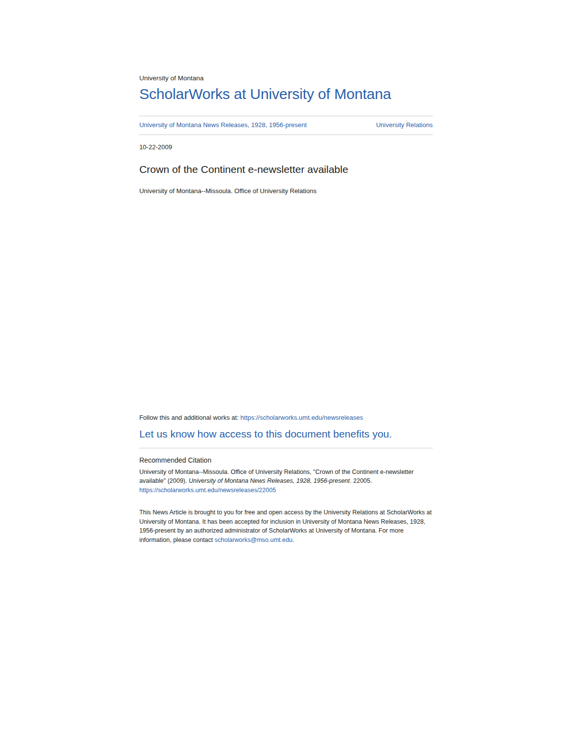University of Montana
ScholarWorks at University of Montana
University of Montana News Releases, 1928, 1956-present
University Relations
10-22-2009
Crown of the Continent e-newsletter available
University of Montana--Missoula. Office of University Relations
Follow this and additional works at: https://scholarworks.umt.edu/newsreleases
Let us know how access to this document benefits you.
Recommended Citation
University of Montana--Missoula. Office of University Relations, "Crown of the Continent e-newsletter available" (2009). University of Montana News Releases, 1928, 1956-present. 22005.
https://scholarworks.umt.edu/newsreleases/22005
This News Article is brought to you for free and open access by the University Relations at ScholarWorks at University of Montana. It has been accepted for inclusion in University of Montana News Releases, 1928, 1956-present by an authorized administrator of ScholarWorks at University of Montana. For more information, please contact scholarworks@mso.umt.edu.